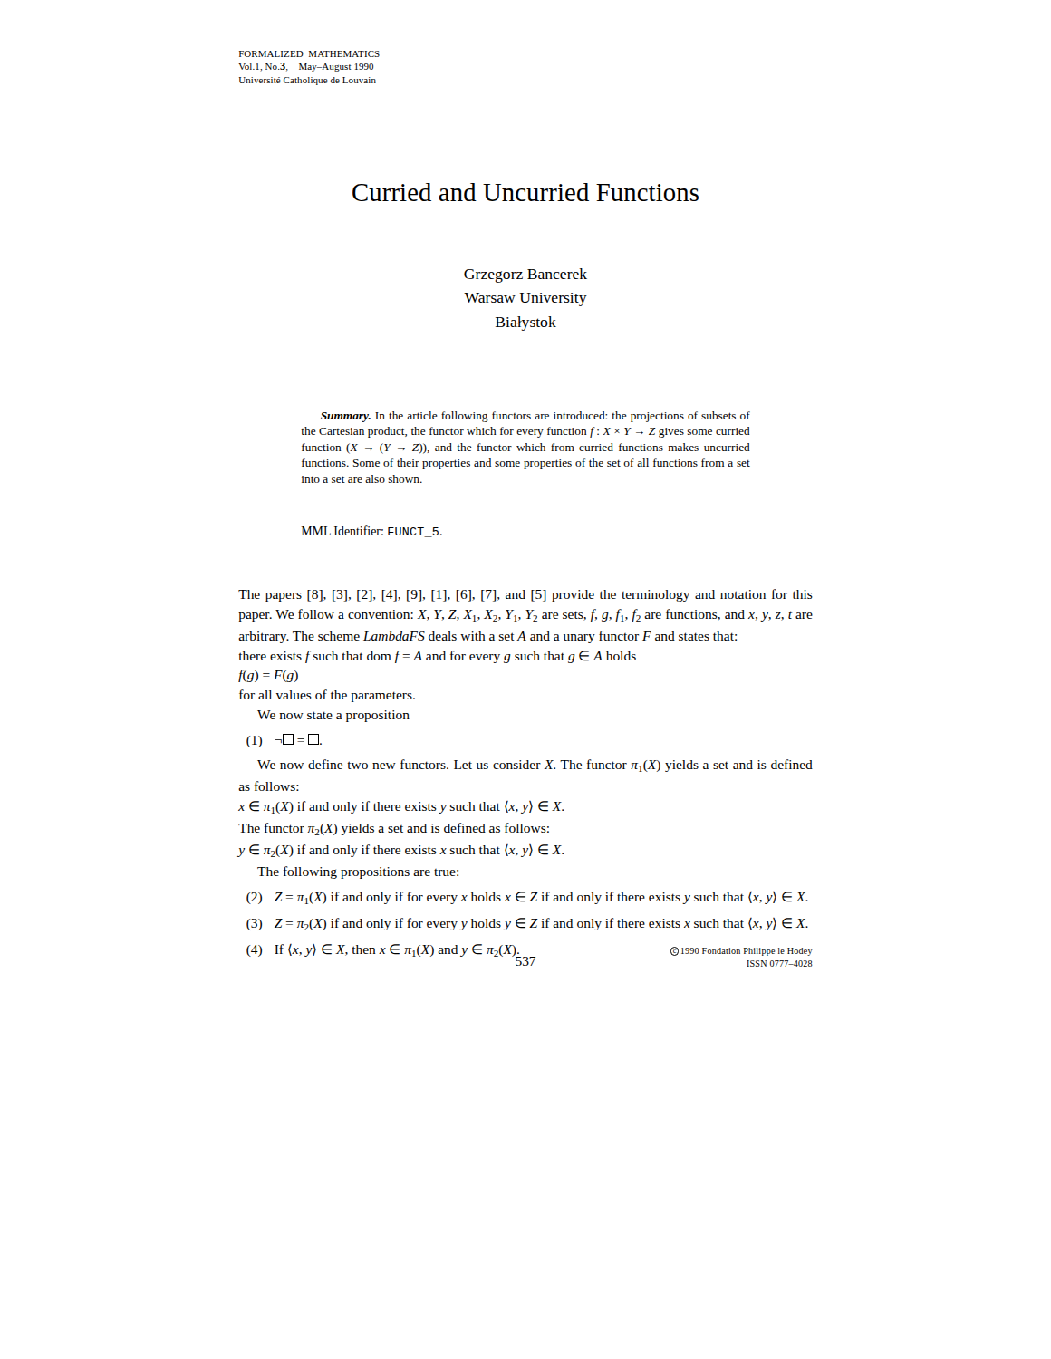FORMALIZED MATHEMATICS
Vol.1, No.3, May–August 1990
Université Catholique de Louvain
Curried and Uncurried Functions
Grzegorz Bancerek
Warsaw University
Białystok
Summary. In the article following functors are introduced: the projections of subsets of the Cartesian product, the functor which for every function f : X × Y → Z gives some curried function (X → (Y → Z)), and the functor which from curried functions makes uncurried functions. Some of their properties and some properties of the set of all functions from a set into a set are also shown.
MML Identifier: FUNCT_5.
The papers [8], [3], [2], [4], [9], [1], [6], [7], and [5] provide the terminology and notation for this paper. We follow a convention: X, Y, Z, X1, X2, Y1, Y2 are sets, f, g, f1, f2 are functions, and x, y, z, t are arbitrary. The scheme LambdaFS deals with a set A and a unary functor F and states that:
there exists f such that dom f = A and for every g such that g ∈ A holds
f(g) = F(g)
for all values of the parameters.
We now state a proposition
(1)⌐ = .
We now define two new functors. Let us consider X. The functor π1(X) yields a set and is defined as follows:
x ∈ π1(X) if and only if there exists y such that ⟨x, y⟩ ∈ X.
The functor π2(X) yields a set and is defined as follows:
y ∈ π2(X) if and only if there exists x such that ⟨x, y⟩ ∈ X.
The following propositions are true:
(2) Z = π1(X) if and only if for every x holds x ∈ Z if and only if there exists y such that ⟨x, y⟩ ∈ X.
(3) Z = π2(X) if and only if for every y holds y ∈ Z if and only if there exists x such that ⟨x, y⟩ ∈ X.
(4) If ⟨x, y⟩ ∈ X, then x ∈ π1(X) and y ∈ π2(X).
537
c1990 Fondation Philippe le Hodey
ISSN 0777–4028